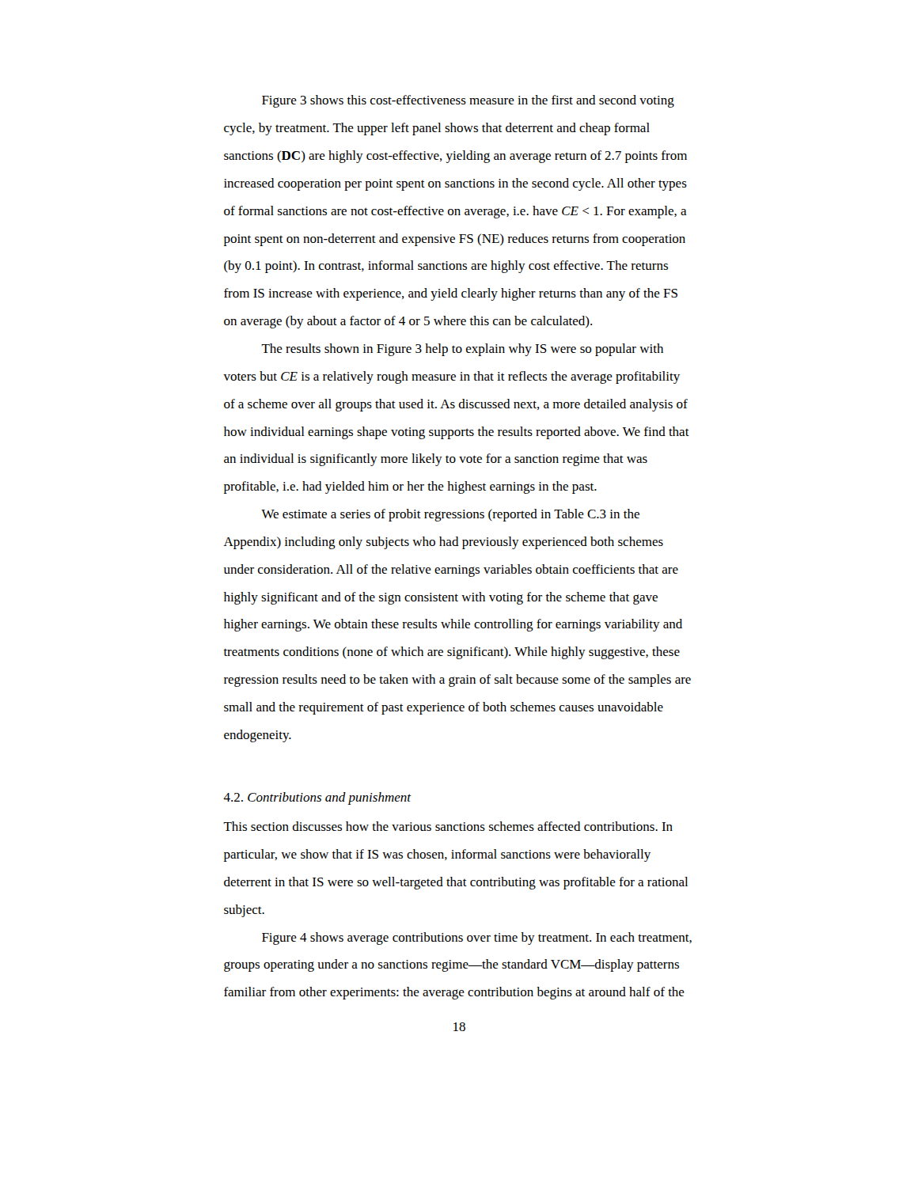Figure 3 shows this cost-effectiveness measure in the first and second voting cycle, by treatment. The upper left panel shows that deterrent and cheap formal sanctions (DC) are highly cost-effective, yielding an average return of 2.7 points from increased cooperation per point spent on sanctions in the second cycle. All other types of formal sanctions are not cost-effective on average, i.e. have CE < 1. For example, a point spent on non-deterrent and expensive FS (NE) reduces returns from cooperation (by 0.1 point). In contrast, informal sanctions are highly cost effective. The returns from IS increase with experience, and yield clearly higher returns than any of the FS on average (by about a factor of 4 or 5 where this can be calculated).
The results shown in Figure 3 help to explain why IS were so popular with voters but CE is a relatively rough measure in that it reflects the average profitability of a scheme over all groups that used it. As discussed next, a more detailed analysis of how individual earnings shape voting supports the results reported above. We find that an individual is significantly more likely to vote for a sanction regime that was profitable, i.e. had yielded him or her the highest earnings in the past.
We estimate a series of probit regressions (reported in Table C.3 in the Appendix) including only subjects who had previously experienced both schemes under consideration. All of the relative earnings variables obtain coefficients that are highly significant and of the sign consistent with voting for the scheme that gave higher earnings. We obtain these results while controlling for earnings variability and treatments conditions (none of which are significant). While highly suggestive, these regression results need to be taken with a grain of salt because some of the samples are small and the requirement of past experience of both schemes causes unavoidable endogeneity.
4.2. Contributions and punishment
This section discusses how the various sanctions schemes affected contributions. In particular, we show that if IS was chosen, informal sanctions were behaviorally deterrent in that IS were so well-targeted that contributing was profitable for a rational subject.
Figure 4 shows average contributions over time by treatment. In each treatment, groups operating under a no sanctions regime—the standard VCM—display patterns familiar from other experiments: the average contribution begins at around half of the
18